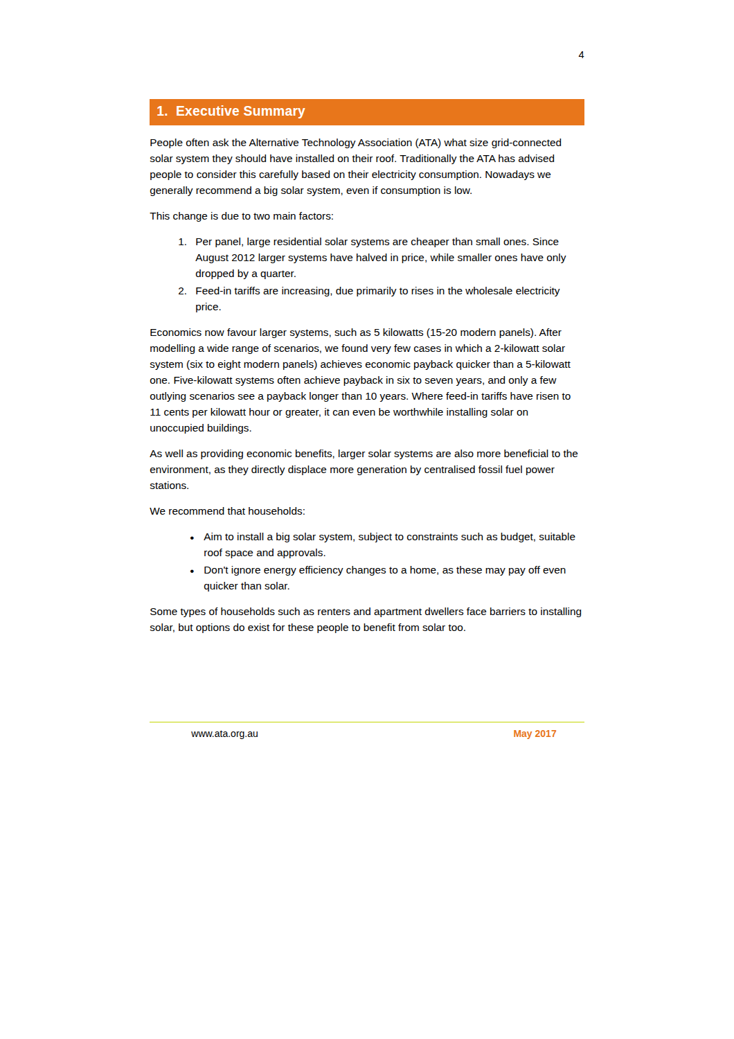4
1. Executive Summary
People often ask the Alternative Technology Association (ATA) what size grid-connected solar system they should have installed on their roof. Traditionally the ATA has advised people to consider this carefully based on their electricity consumption. Nowadays we generally recommend a big solar system, even if consumption is low.
This change is due to two main factors:
Per panel, large residential solar systems are cheaper than small ones. Since August 2012 larger systems have halved in price, while smaller ones have only dropped by a quarter.
Feed-in tariffs are increasing, due primarily to rises in the wholesale electricity price.
Economics now favour larger systems, such as 5 kilowatts (15-20 modern panels). After modelling a wide range of scenarios, we found very few cases in which a 2-kilowatt solar system (six to eight modern panels) achieves economic payback quicker than a 5-kilowatt one. Five-kilowatt systems often achieve payback in six to seven years, and only a few outlying scenarios see a payback longer than 10 years. Where feed-in tariffs have risen to 11 cents per kilowatt hour or greater, it can even be worthwhile installing solar on unoccupied buildings.
As well as providing economic benefits, larger solar systems are also more beneficial to the environment, as they directly displace more generation by centralised fossil fuel power stations.
We recommend that households:
Aim to install a big solar system, subject to constraints such as budget, suitable roof space and approvals.
Don't ignore energy efficiency changes to a home, as these may pay off even quicker than solar.
Some types of households such as renters and apartment dwellers face barriers to installing solar, but options do exist for these people to benefit from solar too.
www.ata.org.au May 2017